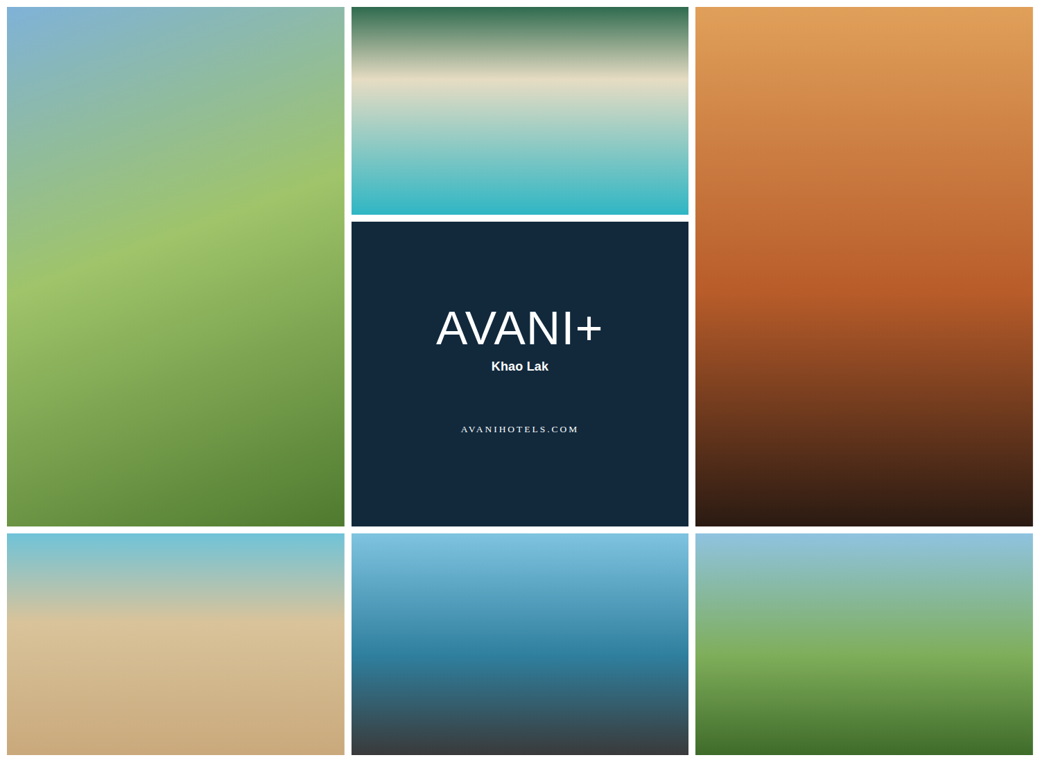AVANI+
Khao Lak
avanihotels.com